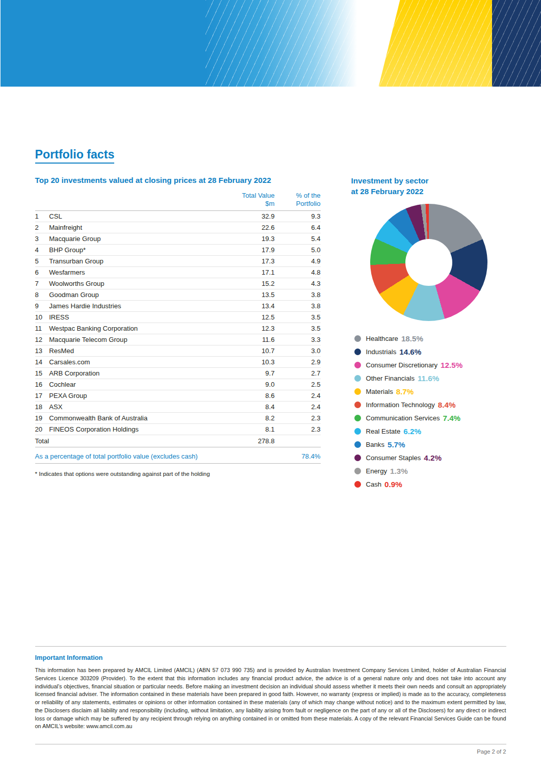Portfolio facts
Top 20 investments valued at closing prices at 28 February 2022
| | | Total Value $m | % of the Portfolio |
| --- | --- | --- | --- |
| 1 | CSL | 32.9 | 9.3 |
| 2 | Mainfreight | 22.6 | 6.4 |
| 3 | Macquarie Group | 19.3 | 5.4 |
| 4 | BHP Group* | 17.9 | 5.0 |
| 5 | Transurban Group | 17.3 | 4.9 |
| 6 | Wesfarmers | 17.1 | 4.8 |
| 7 | Woolworths Group | 15.2 | 4.3 |
| 8 | Goodman Group | 13.5 | 3.8 |
| 9 | James Hardie Industries | 13.4 | 3.8 |
| 10 | IRESS | 12.5 | 3.5 |
| 11 | Westpac Banking Corporation | 12.3 | 3.5 |
| 12 | Macquarie Telecom Group | 11.6 | 3.3 |
| 13 | ResMed | 10.7 | 3.0 |
| 14 | Carsales.com | 10.3 | 2.9 |
| 15 | ARB Corporation | 9.7 | 2.7 |
| 16 | Cochlear | 9.0 | 2.5 |
| 17 | PEXA Group | 8.6 | 2.4 |
| 18 | ASX | 8.4 | 2.4 |
| 19 | Commonwealth Bank of Australia | 8.2 | 2.3 |
| 20 | FINEOS Corporation Holdings | 8.1 | 2.3 |
| Total | | 278.8 | |
As a percentage of total portfolio value (excludes cash) 78.4%
* Indicates that options were outstanding against part of the holding
Investment by sector
at 28 February 2022
Healthcare 18.5%
Industrials 14.6%
Consumer Discretionary 12.5%
Other Financials 11.6%
Materials 8.7%
Information Technology 8.4%
Communication Services 7.4%
Real Estate 6.2%
Banks 5.7%
Consumer Staples 4.2%
Energy 1.3%
Cash 0.9%
Important Information
This information has been prepared by AMCIL Limited (AMCIL) (ABN 57 073 990 735) and is provided by Australian Investment Company Services Limited, holder of Australian Financial Services Licence 303209 (Provider). To the extent that this information includes any financial product advice, the advice is of a general nature only and does not take into account any individual’s objectives, financial situation or particular needs. Before making an investment decision an individual should assess whether it meets their own needs and consult an appropriately licensed financial adviser. The information contained in these materials have been prepared in good faith. However, no warranty (express or implied) is made as to the accuracy, completeness or reliability of any statements, estimates or opinions or other information contained in these materials (any of which may change without notice) and to the maximum extent permitted by law, the Disclosers disclaim all liability and responsibility (including, without limitation, any liability arising from fault or negligence on the part of any or all of the Disclosers) for any direct or indirect loss or damage which may be suffered by any recipient through relying on anything contained in or omitted from these materials. A copy of the relevant Financial Services Guide can be found on AMCIL’s website: www.amcil.com.au
Page 2 of 2